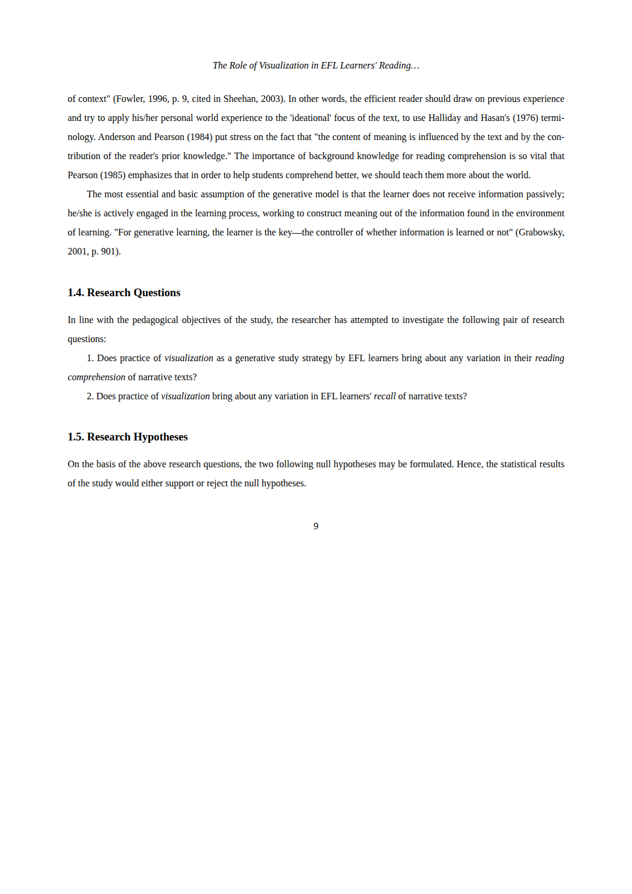The Role of Visualization in EFL Learners' Reading…
of context" (Fowler, 1996, p. 9, cited in Sheehan, 2003). In other words, the efficient reader should draw on previous experience and try to apply his/her personal world experience to the 'ideational' focus of the text, to use Halliday and Hasan's (1976) terminology. Anderson and Pearson (1984) put stress on the fact that "the content of meaning is influenced by the text and by the contribution of the reader's prior knowledge." The importance of background knowledge for reading comprehension is so vital that Pearson (1985) emphasizes that in order to help students comprehend better, we should teach them more about the world.
The most essential and basic assumption of the generative model is that the learner does not receive information passively; he/she is actively engaged in the learning process, working to construct meaning out of the information found in the environment of learning. "For generative learning, the learner is the key—the controller of whether information is learned or not" (Grabowsky, 2001, p. 901).
1.4. Research Questions
In line with the pedagogical objectives of the study, the researcher has attempted to investigate the following pair of research questions:
1. Does practice of visualization as a generative study strategy by EFL learners bring about any variation in their reading comprehension of narrative texts?
2. Does practice of visualization bring about any variation in EFL learners' recall of narrative texts?
1.5. Research Hypotheses
On the basis of the above research questions, the two following null hypotheses may be formulated. Hence, the statistical results of the study would either support or reject the null hypotheses.
9